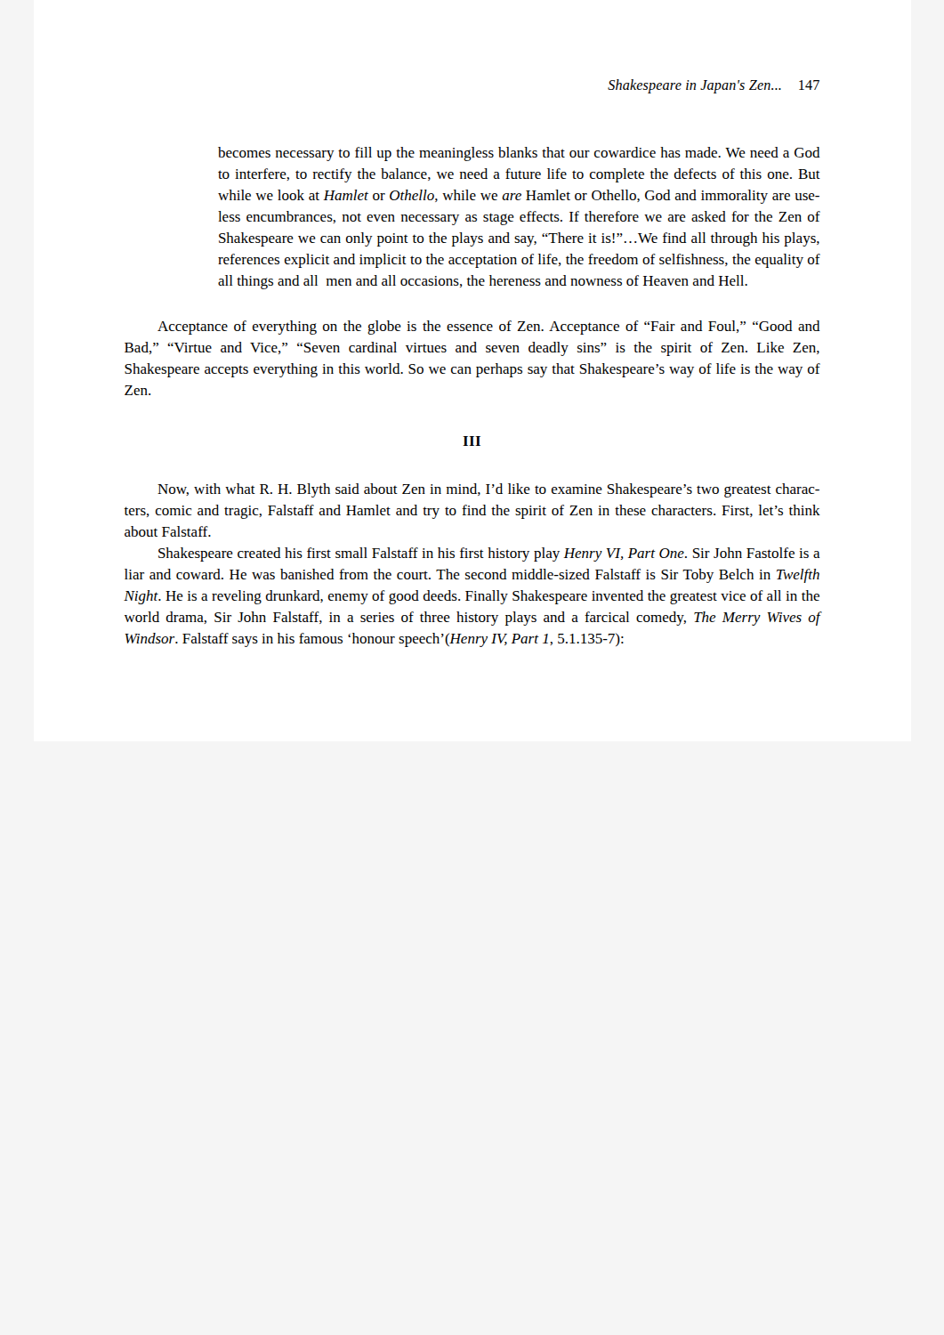Shakespeare in Japan's Zen... 147
becomes necessary to fill up the meaningless blanks that our cowardice has made. We need a God to interfere, to rectify the balance, we need a future life to complete the defects of this one. But while we look at Hamlet or Othello, while we are Hamlet or Othello, God and immorality are useless encumbrances, not even necessary as stage effects. If therefore we are asked for the Zen of Shakespeare we can only point to the plays and say, “There it is!”…We find all through his plays, references explicit and implicit to the acceptation of life, the freedom of selfishness, the equality of all things and all men and all occasions, the hereness and nowness of Heaven and Hell.
Acceptance of everything on the globe is the essence of Zen. Acceptance of “Fair and Foul,” “Good and Bad,” “Virtue and Vice,” “Seven cardinal virtues and seven deadly sins” is the spirit of Zen. Like Zen, Shakespeare accepts everything in this world. So we can perhaps say that Shakespeare’s way of life is the way of Zen.
III
Now, with what R. H. Blyth said about Zen in mind, I’d like to examine Shakespeare’s two greatest characters, comic and tragic, Falstaff and Hamlet and try to find the spirit of Zen in these characters. First, let’s think about Falstaff.
Shakespeare created his first small Falstaff in his first history play Henry VI, Part One. Sir John Fastolfe is a liar and coward. He was banished from the court. The second middle-sized Falstaff is Sir Toby Belch in Twelfth Night. He is a reveling drunkard, enemy of good deeds. Finally Shakespeare invented the greatest vice of all in the world drama, Sir John Falstaff, in a series of three history plays and a farcical comedy, The Merry Wives of Windsor. Falstaff says in his famous ‘honour speech’(Henry IV, Part 1, 5.1.135-7):